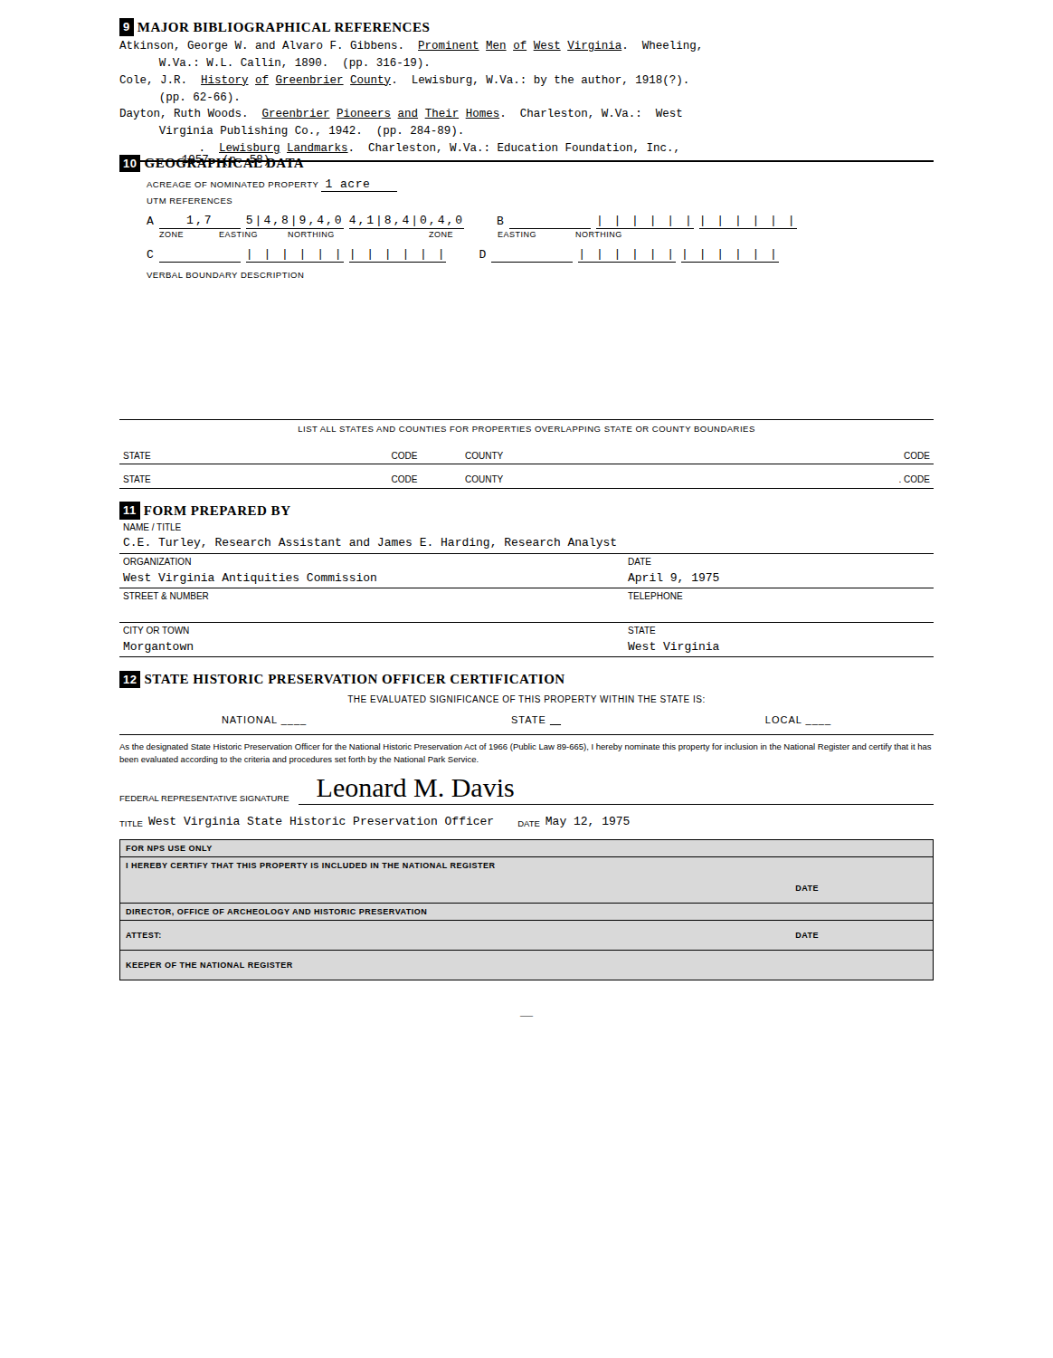9 MAJOR BIBLIOGRAPHICAL REFERENCES
Atkinson, George W. and Alvaro F. Gibbens. Prominent Men of West Virginia. Wheeling,
W.Va.: W.L. Callin, 1890. (pp. 316-19).
Cole, J.R. History of Greenbrier County. Lewisburg, W.Va.: by the author, 1918(?).
(pp. 62-66).
Dayton, Ruth Woods. Greenbrier Pioneers and Their Homes. Charleston, W.Va.: West
Virginia Publishing Co., 1942. (pp. 284-89).
. Lewisburg Landmarks. Charleston, W.Va.: Education Foundation, Inc.,
1957 (p. 58)
10 GEOGRAPHICAL DATA
ACREAGE OF NOMINATED PROPERTY 1 acre
UTM REFERENCES
A 1,7 5|4,8|9,4,0 4,1|8,4|0,4,0 B | | | | | | | | | | | |
ZONE EASTING NORTHING ZONE EASTING NORTHING
C | | | | | | | | | | | | D | | | | | | | | | | | |
VERBAL BOUNDARY DESCRIPTION
LIST ALL STATES AND COUNTIES FOR PROPERTIES OVERLAPPING STATE OR COUNTY BOUNDARIES
| STATE | CODE | COUNTY | CODE |
| STATE | CODE | COUNTY | . CODE |
11 FORM PREPARED BY
| NAME / TITLE C.E. Turley, Research Assistant and James E. Harding, Research Analyst |
| ORGANIZATION West Virginia Antiquities Commission | DATE April 9, 1975 |
| STREET & NUMBER | TELEPHONE |
| CITY OR TOWN Morgantown | STATE West Virginia |
12 STATE HISTORIC PRESERVATION OFFICER CERTIFICATION
THE EVALUATED SIGNIFICANCE OF THIS PROPERTY WITHIN THE STATE IS:
NATIONAL ____ STATE LOCAL ____
As the designated State Historic Preservation Officer for the National Historic Preservation Act of 1966 (Public Law 89-665), I hereby nominate this property for inclusion in the National Register and certify that it has been evaluated according to the criteria and procedures set forth by the National Park Service.
FEDERAL REPRESENTATIVE SIGNATURE Leonard M. Davis
TITLE West Virginia State Historic Preservation Officer DATE May 12, 1975
FOR NPS USE ONLY
I HEREBY CERTIFY THAT THIS PROPERTY IS INCLUDED IN THE NATIONAL REGISTER
DATE
DIRECTOR, OFFICE OF ARCHEOLOGY AND HISTORIC PRESERVATION
ATTEST: DATE
KEEPER OF THE NATIONAL REGISTER
—